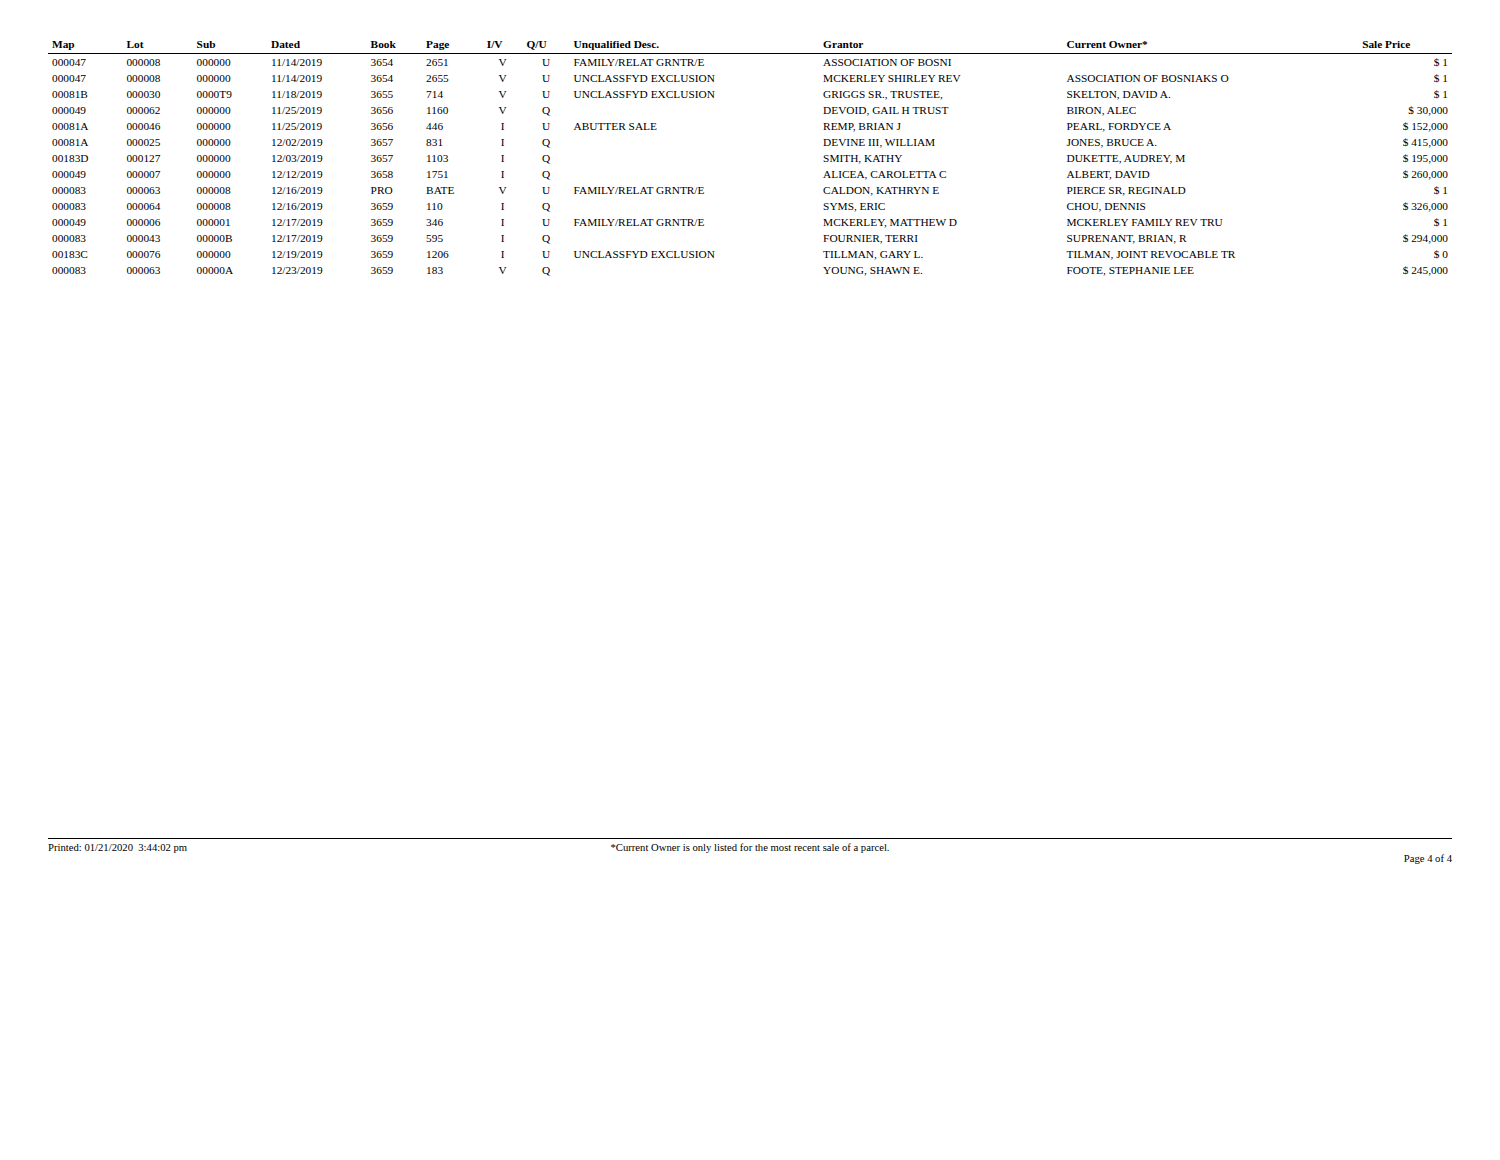| Map | Lot | Sub | Dated | Book | Page | I/V | Q/U | Unqualified Desc. | Grantor | Current Owner* | Sale Price |
| --- | --- | --- | --- | --- | --- | --- | --- | --- | --- | --- | --- |
| 000047 | 000008 | 000000 | 11/14/2019 | 3654 | 2651 | V | U | FAMILY/RELAT GRNTR/E | ASSOCIATION OF BOSNI | | $ 1 |
| 000047 | 000008 | 000000 | 11/14/2019 | 3654 | 2655 | V | U | UNCLASSFYD EXCLUSION | MCKERLEY SHIRLEY REV | ASSOCIATION OF BOSNIAKS O | $ 1 |
| 00081B | 000030 | 0000T9 | 11/18/2019 | 3655 | 714 | V | U | UNCLASSFYD EXCLUSION | GRIGGS SR., TRUSTEE, | SKELTON, DAVID A. | $ 1 |
| 000049 | 000062 | 000000 | 11/25/2019 | 3656 | 1160 | V | Q | | DEVOID, GAIL H TRUST | BIRON, ALEC | $ 30,000 |
| 00081A | 000046 | 000000 | 11/25/2019 | 3656 | 446 | I | U | ABUTTER SALE | REMP, BRIAN J | PEARL, FORDYCE A | $ 152,000 |
| 00081A | 000025 | 000000 | 12/02/2019 | 3657 | 831 | I | Q | | DEVINE III, WILLIAM | JONES, BRUCE A. | $ 415,000 |
| 00183D | 000127 | 000000 | 12/03/2019 | 3657 | 1103 | I | Q | | SMITH, KATHY | DUKETTE, AUDREY, M | $ 195,000 |
| 000049 | 000007 | 000000 | 12/12/2019 | 3658 | 1751 | I | Q | | ALICEA, CAROLETTA C | ALBERT, DAVID | $ 260,000 |
| 000083 | 000063 | 000008 | 12/16/2019 | PRO | BATE | V | U | FAMILY/RELAT GRNTR/E | CALDON, KATHRYN E | PIERCE SR, REGINALD | $ 1 |
| 000083 | 000064 | 000008 | 12/16/2019 | 3659 | 110 | I | Q | | SYMS, ERIC | CHOU, DENNIS | $ 326,000 |
| 000049 | 000006 | 000001 | 12/17/2019 | 3659 | 346 | I | U | FAMILY/RELAT GRNTR/E | MCKERLEY, MATTHEW D | MCKERLEY FAMILY REV TRU | $ 1 |
| 000083 | 000043 | 00000B | 12/17/2019 | 3659 | 595 | I | Q | | FOURNIER, TERRI | SUPRENANT, BRIAN, R | $ 294,000 |
| 00183C | 000076 | 000000 | 12/19/2019 | 3659 | 1206 | I | U | UNCLASSFYD EXCLUSION | TILLMAN, GARY L. | TILMAN, JOINT REVOCABLE TR | $ 0 |
| 000083 | 000063 | 00000A | 12/23/2019 | 3659 | 183 | V | Q | | YOUNG, SHAWN E. | FOOTE, STEPHANIE LEE | $ 245,000 |
Printed: 01/21/2020 3:44:02 pm
*Current Owner is only listed for the most recent sale of a parcel.
Page 4 of 4